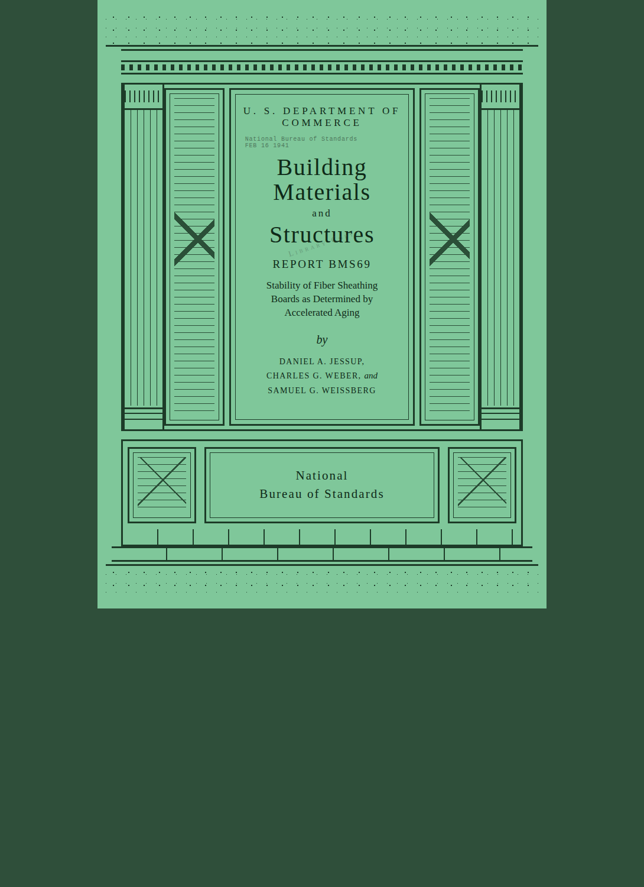U. S. Department of Commerce
National Bureau of Standards
FEB 16 1941
Building
Materials and Structures
REPORT BMS69
Stability of Fiber Sheathing
Boards as Determined by
Accelerated Aging
by
Daniel A. Jessup,
Charles G. Weber, and
Samuel G. Weissberg
Library Copy
National
Bureau of Standards